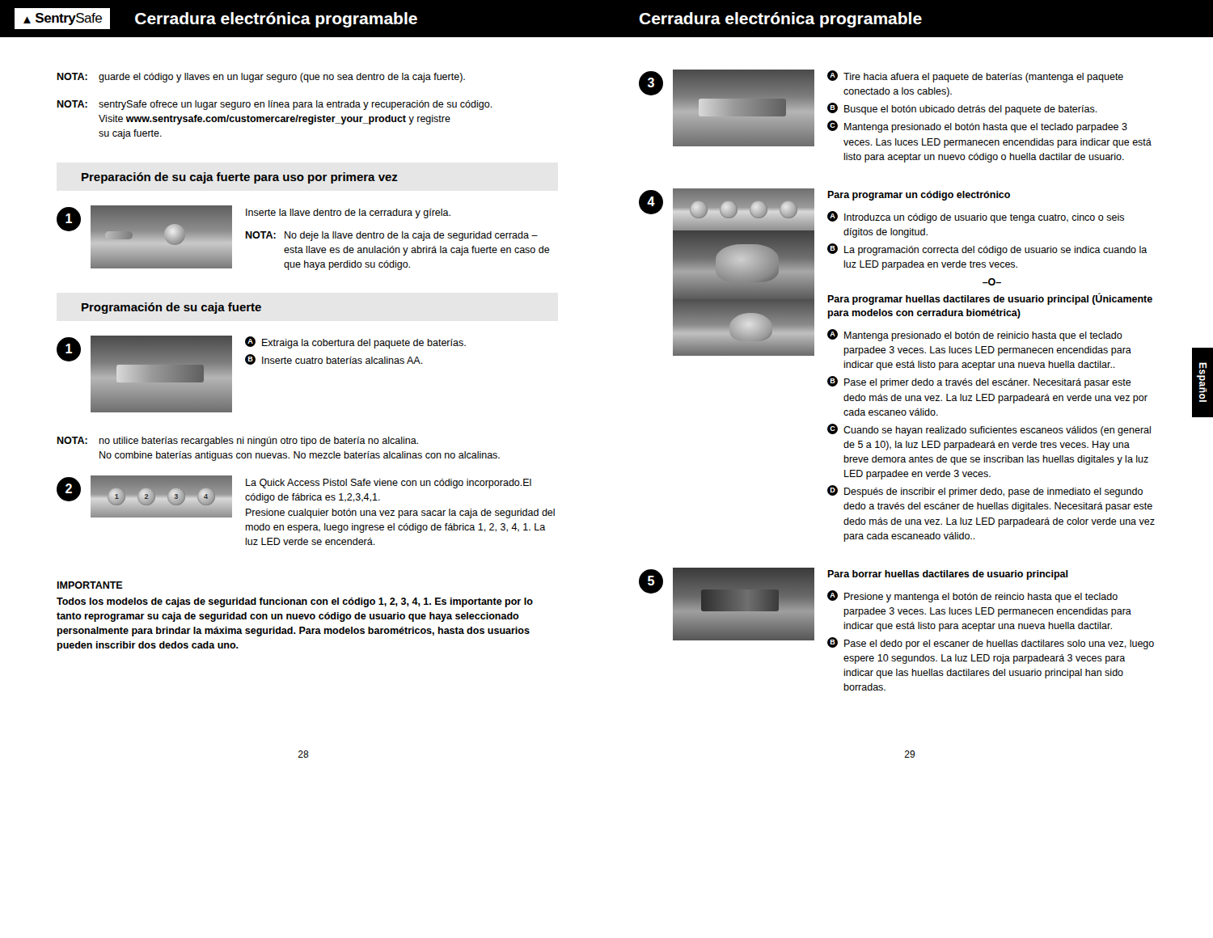▲SentrySafe
Cerradura electrónica programable
Cerradura electrónica programable
NOTA:
guarde el código y llaves en un lugar seguro (que no sea dentro de la caja fuerte).
NOTA:
sentrySafe ofrece un lugar seguro en línea para la entrada y recuperación de su código. Visite www.sentrysafe.com/customercare/register_your_product y registre su caja fuerte.
Preparación de su caja fuerte para uso por primera vez
1
Inserte la llave dentro de la cerradura y gírela.
NOTA:
No deje la llave dentro de la caja de seguridad cerrada – esta llave es de anulación y abrirá la caja fuerte en caso de que haya perdido su código.
Programación de su caja fuerte
1
AExtraiga la cobertura del paquete de baterías.
BInserte cuatro baterías alcalinas AA.
NOTA:
no utilice baterías recargables ni ningún otro tipo de batería no alcalina. No combine baterías antiguas con nuevas. No mezcle baterías alcalinas con no alcalinas.
2
1
2
3
4
La Quick Access Pistol Safe viene con un código incorporado.El código de fábrica es 1,2,3,4,1.
Presione cualquier botón una vez para sacar la caja de seguridad del modo en espera, luego ingrese el código de fábrica 1, 2, 3, 4, 1. La luz LED verde se encenderá.
IMPORTANTE
Todos los modelos de cajas de seguridad funcionan con el código 1, 2, 3, 4, 1. Es importante por lo tanto reprogramar su caja de seguridad con un nuevo código de usuario que haya seleccionado personalmente para brindar la máxima seguridad. Para modelos barométricos, hasta dos usuarios pueden inscribir dos dedos cada uno.
28
3
ATire hacia afuera el paquete de baterías (mantenga el paquete conectado a los cables).
BBusque el botón ubicado detrás del paquete de baterías.
CMantenga presionado el botón hasta que el teclado parpadee 3 veces. Las luces LED permanecen encendidas para indicar que está listo para aceptar un nuevo código o huella dactilar de usuario.
4
Para programar un código electrónico
AIntroduzca un código de usuario que tenga cuatro, cinco o seis dígitos de longitud.
BLa programación correcta del código de usuario se indica cuando la luz LED parpadea en verde tres veces.
–O–
Para programar huellas dactilares de usuario principal (Únicamente para modelos con cerradura biométrica)
AMantenga presionado el botón de reinicio hasta que el teclado parpadee 3 veces. Las luces LED permanecen encendidas para indicar que está listo para aceptar una nueva huella dactilar..
BPase el primer dedo a través del escáner. Necesitará pasar este dedo más de una vez. La luz LED parpadeará en verde una vez por cada escaneo válido.
CCuando se hayan realizado suficientes escaneos válidos (en general de 5 a 10), la luz LED parpadeará en verde tres veces. Hay una breve demora antes de que se inscriban las huellas digitales y la luz LED parpadee en verde 3 veces.
DDespués de inscribir el primer dedo, pase de inmediato el segundo dedo a través del escáner de huellas digitales. Necesitará pasar este dedo más de una vez. La luz LED parpadeará de color verde una vez para cada escaneado válido..
5
Para borrar huellas dactilares de usuario principal
APresione y mantenga el botón de reincio hasta que el teclado parpadee 3 veces. Las luces LED permanecen encendidas para indicar que está listo para aceptar una nueva huella dactilar.
BPase el dedo por el escaner de huellas dactilares solo una vez, luego espere 10 segundos. La luz LED roja parpadeará 3 veces para indicar que las huellas dactilares del usuario principal han sido borradas.
29
Español